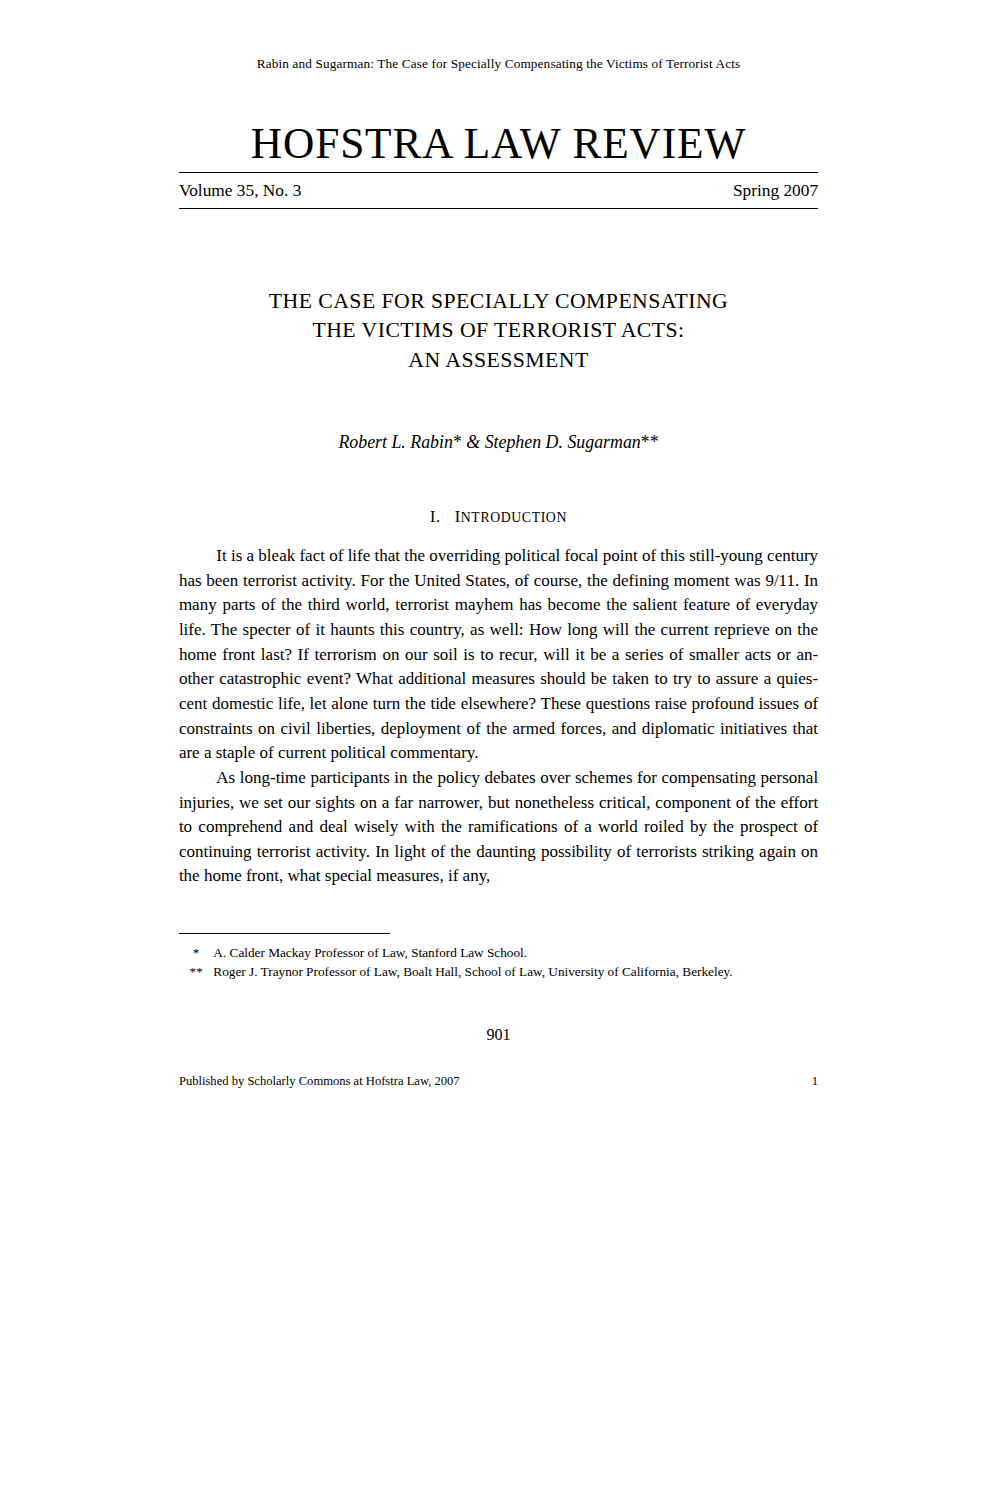Rabin and Sugarman: The Case for Specially Compensating the Victims of Terrorist Acts
Hofstra Law Review
Volume 35, No. 3 Spring 2007
THE CASE FOR SPECIALLY COMPENSATING
THE VICTIMS OF TERRORIST ACTS:
AN ASSESSMENT
Robert L. Rabin* & Stephen D. Sugarman**
I. INTRODUCTION
It is a bleak fact of life that the overriding political focal point of this still-young century has been terrorist activity. For the United States, of course, the defining moment was 9/11. In many parts of the third world, terrorist mayhem has become the salient feature of everyday life. The specter of it haunts this country, as well: How long will the current reprieve on the home front last? If terrorism on our soil is to recur, will it be a series of smaller acts or another catastrophic event? What additional measures should be taken to try to assure a quiescent domestic life, let alone turn the tide elsewhere? These questions raise profound issues of constraints on civil liberties, deployment of the armed forces, and diplomatic initiatives that are a staple of current political commentary.
As long-time participants in the policy debates over schemes for compensating personal injuries, we set our sights on a far narrower, but nonetheless critical, component of the effort to comprehend and deal wisely with the ramifications of a world roiled by the prospect of continuing terrorist activity. In light of the daunting possibility of terrorists striking again on the home front, what special measures, if any,
*A. Calder Mackay Professor of Law, Stanford Law School.
**Roger J. Traynor Professor of Law, Boalt Hall, School of Law, University of California, Berkeley.
901
Published by Scholarly Commons at Hofstra Law, 2007 1